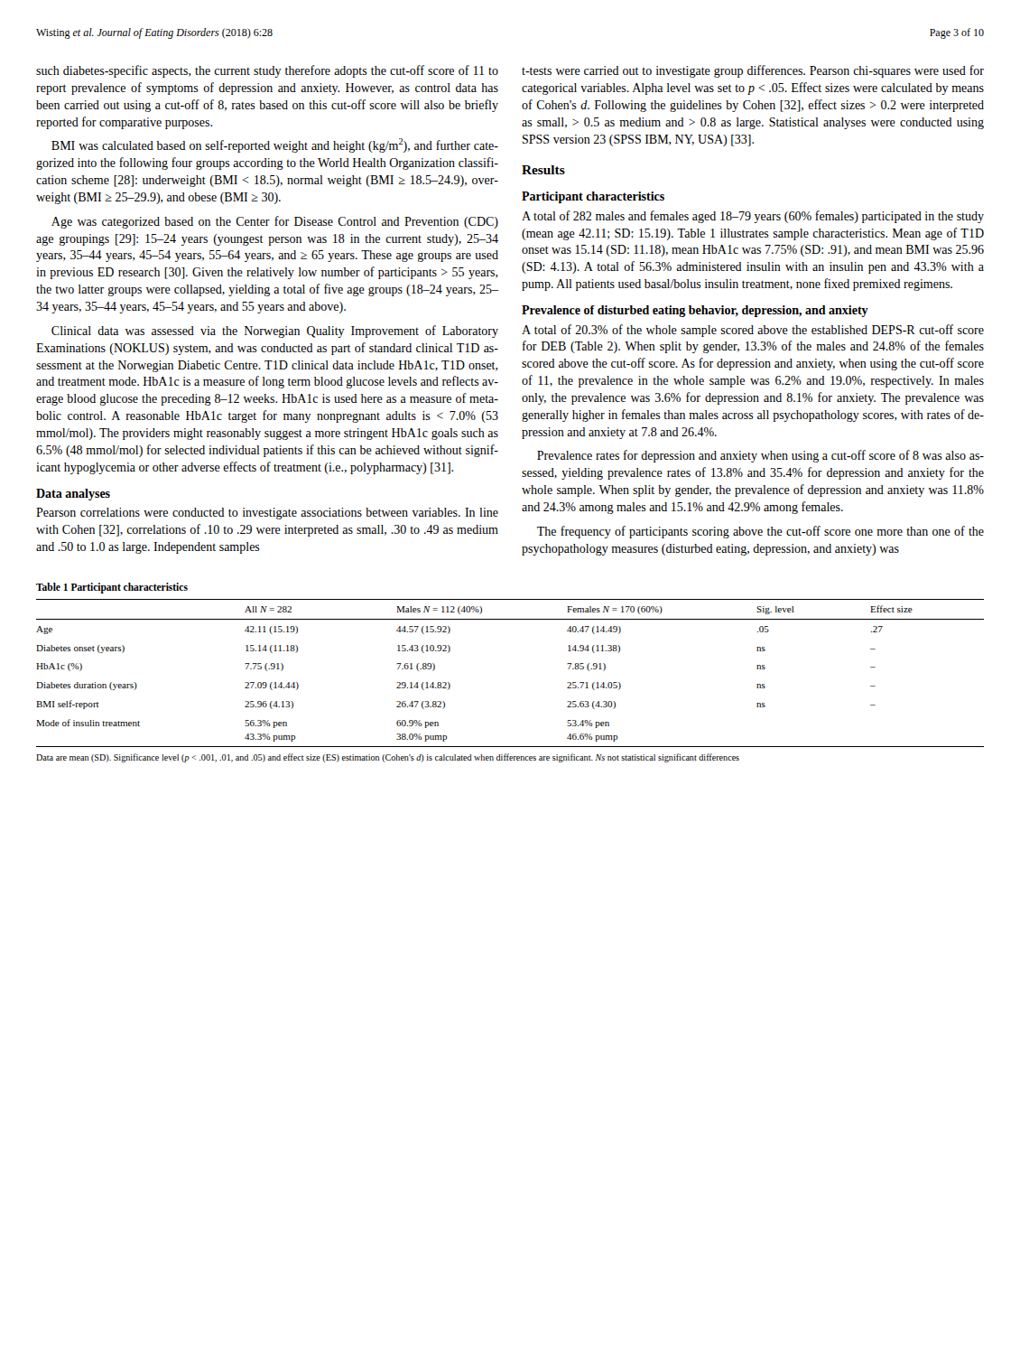Wisting et al. Journal of Eating Disorders (2018) 6:28
Page 3 of 10
such diabetes-specific aspects, the current study therefore adopts the cut-off score of 11 to report prevalence of symptoms of depression and anxiety. However, as control data has been carried out using a cut-off of 8, rates based on this cut-off score will also be briefly reported for comparative purposes.
BMI was calculated based on self-reported weight and height (kg/m2), and further categorized into the following four groups according to the World Health Organization classification scheme [28]: underweight (BMI < 18.5), normal weight (BMI ≥ 18.5–24.9), overweight (BMI ≥ 25–29.9), and obese (BMI ≥ 30).
Age was categorized based on the Center for Disease Control and Prevention (CDC) age groupings [29]: 15–24 years (youngest person was 18 in the current study), 25–34 years, 35–44 years, 45–54 years, 55–64 years, and ≥ 65 years. These age groups are used in previous ED research [30]. Given the relatively low number of participants > 55 years, the two latter groups were collapsed, yielding a total of five age groups (18–24 years, 25–34 years, 35–44 years, 45–54 years, and 55 years and above).
Clinical data was assessed via the Norwegian Quality Improvement of Laboratory Examinations (NOKLUS) system, and was conducted as part of standard clinical T1D assessment at the Norwegian Diabetic Centre. T1D clinical data include HbA1c, T1D onset, and treatment mode. HbA1c is a measure of long term blood glucose levels and reflects average blood glucose the preceding 8–12 weeks. HbA1c is used here as a measure of metabolic control. A reasonable HbA1c target for many nonpregnant adults is < 7.0% (53 mmol/mol). The providers might reasonably suggest a more stringent HbA1c goals such as 6.5% (48 mmol/mol) for selected individual patients if this can be achieved without significant hypoglycemia or other adverse effects of treatment (i.e., polypharmacy) [31].
Data analyses
Pearson correlations were conducted to investigate associations between variables. In line with Cohen [32], correlations of .10 to .29 were interpreted as small, .30 to .49 as medium and .50 to 1.0 as large. Independent samples
t-tests were carried out to investigate group differences. Pearson chi-squares were used for categorical variables. Alpha level was set to p < .05. Effect sizes were calculated by means of Cohen's d. Following the guidelines by Cohen [32], effect sizes > 0.2 were interpreted as small, > 0.5 as medium and > 0.8 as large. Statistical analyses were conducted using SPSS version 23 (SPSS IBM, NY, USA) [33].
Results
Participant characteristics
A total of 282 males and females aged 18–79 years (60% females) participated in the study (mean age 42.11; SD: 15.19). Table 1 illustrates sample characteristics. Mean age of T1D onset was 15.14 (SD: 11.18), mean HbA1c was 7.75% (SD: .91), and mean BMI was 25.96 (SD: 4.13). A total of 56.3% administered insulin with an insulin pen and 43.3% with a pump. All patients used basal/bolus insulin treatment, none fixed premixed regimens.
Prevalence of disturbed eating behavior, depression, and anxiety
A total of 20.3% of the whole sample scored above the established DEPS-R cut-off score for DEB (Table 2). When split by gender, 13.3% of the males and 24.8% of the females scored above the cut-off score. As for depression and anxiety, when using the cut-off score of 11, the prevalence in the whole sample was 6.2% and 19.0%, respectively. In males only, the prevalence was 3.6% for depression and 8.1% for anxiety. The prevalence was generally higher in females than males across all psychopathology scores, with rates of depression and anxiety at 7.8 and 26.4%.
Prevalence rates for depression and anxiety when using a cut-off score of 8 was also assessed, yielding prevalence rates of 13.8% and 35.4% for depression and anxiety for the whole sample. When split by gender, the prevalence of depression and anxiety was 11.8% and 24.3% among males and 15.1% and 42.9% among females.
The frequency of participants scoring above the cut-off score one more than one of the psychopathology measures (disturbed eating, depression, and anxiety) was
Table 1 Participant characteristics
| | All N = 282 | Males N = 112 (40%) | Females N = 170 (60%) | Sig. level | Effect size |
| --- | --- | --- | --- | --- | --- |
| Age | 42.11 (15.19) | 44.57 (15.92) | 40.47 (14.49) | .05 | .27 |
| Diabetes onset (years) | 15.14 (11.18) | 15.43 (10.92) | 14.94 (11.38) | ns | – |
| HbA1c (%) | 7.75 (.91) | 7.61 (.89) | 7.85 (.91) | ns | – |
| Diabetes duration (years) | 27.09 (14.44) | 29.14 (14.82) | 25.71 (14.05) | ns | – |
| BMI self-report | 25.96 (4.13) | 26.47 (3.82) | 25.63 (4.30) | ns | – |
| Mode of insulin treatment | 56.3% pen 43.3% pump | 60.9% pen 38.0% pump | 53.4% pen 46.6% pump | | |
Data are mean (SD). Significance level (p < .001, .01, and .05) and effect size (ES) estimation (Cohen's d) is calculated when differences are significant. Ns not statistical significant differences